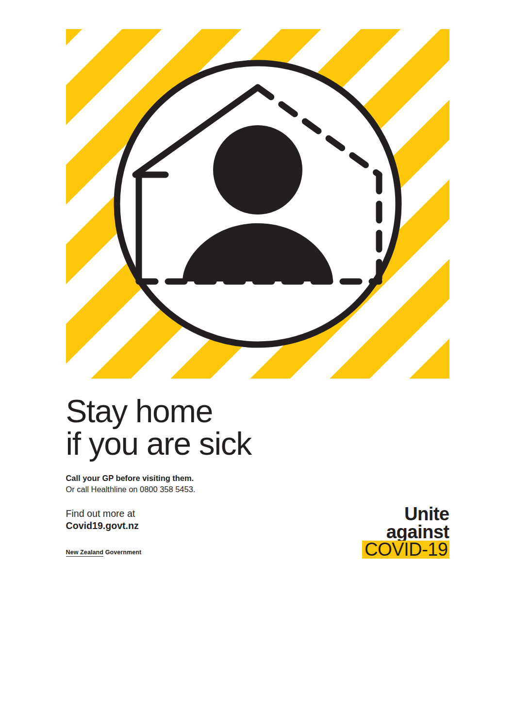Stay home
if you are sick
Call your GP before visiting them.
Or call Healthline on 0800 358 5453.
Find out more at Covid19.govt.nz
New Zealand Government
Unite against COVID-19